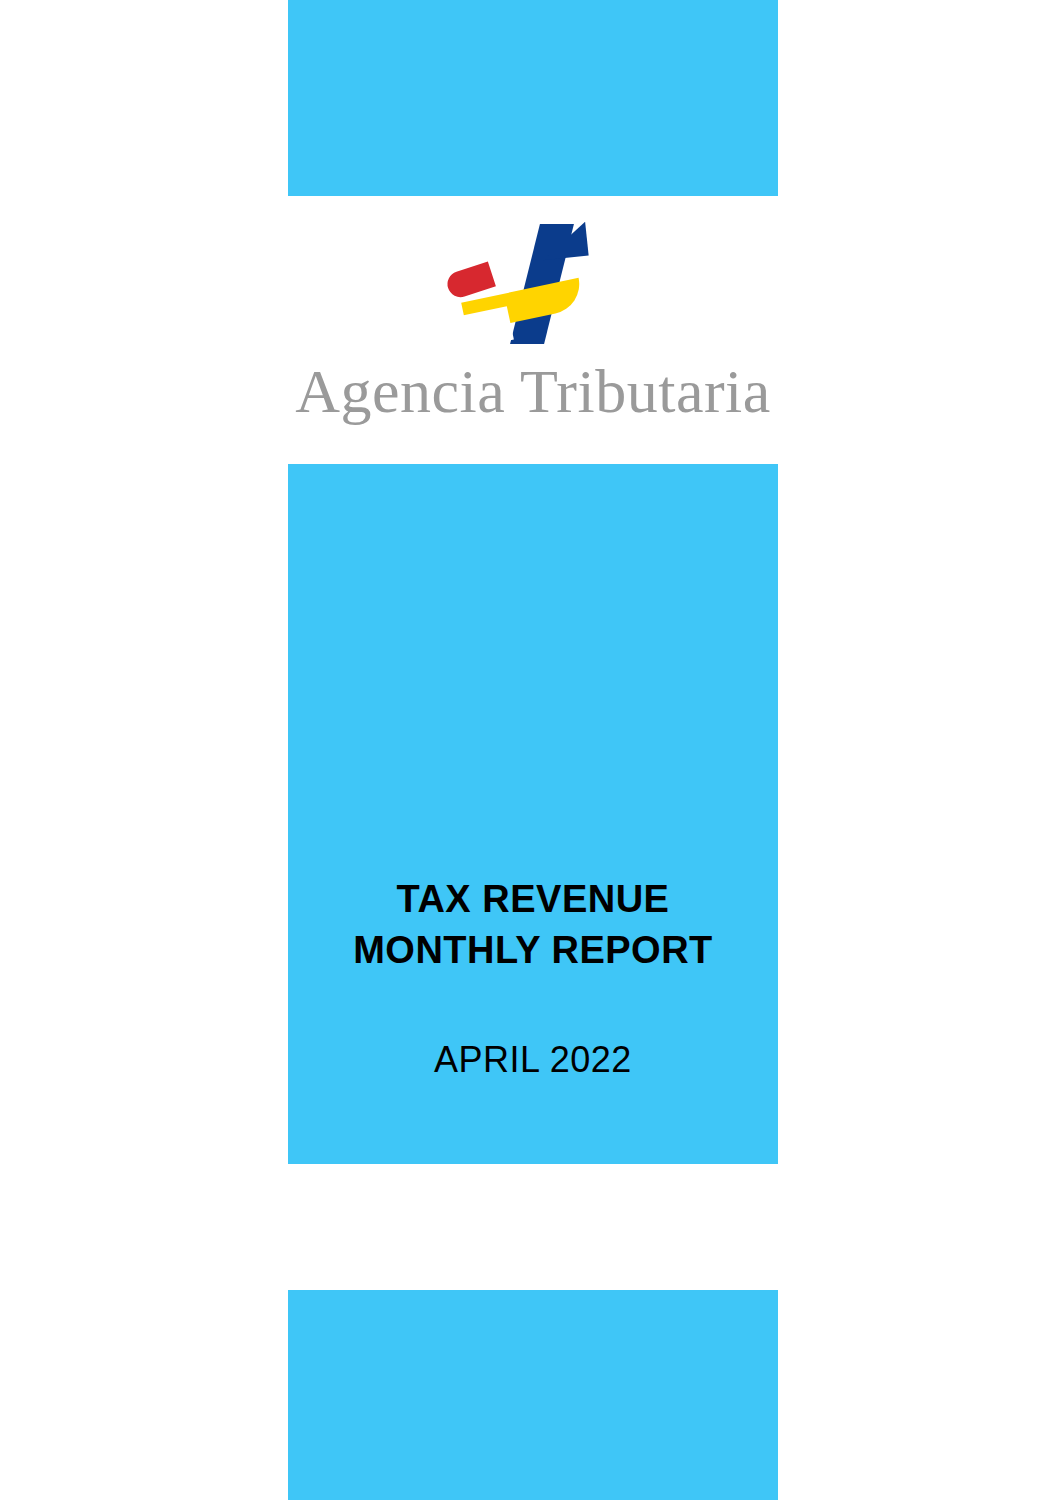Agencia Tributaria
TAX REVENUE
MONTHLY REPORT
APRIL 2022